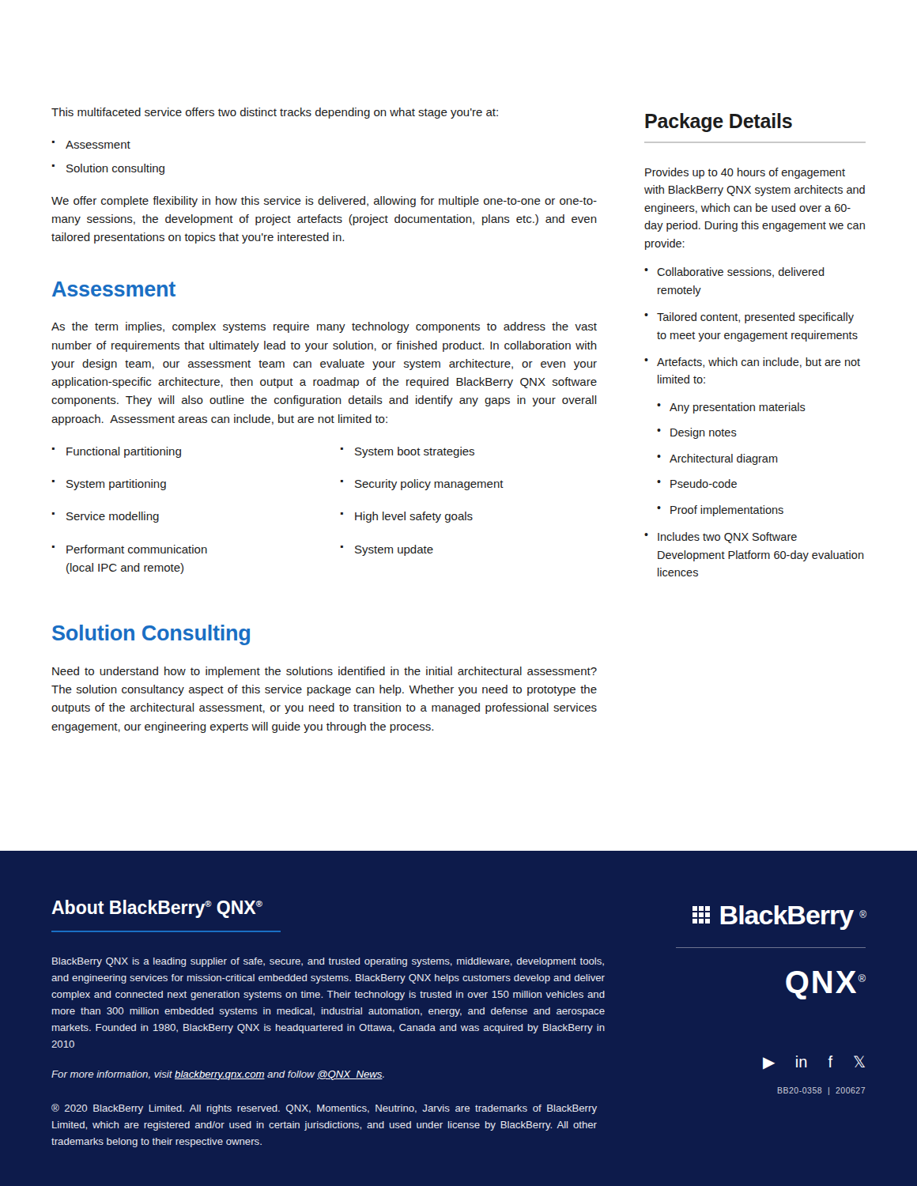This multifaceted service offers two distinct tracks depending on what stage you're at:
Assessment
Solution consulting
We offer complete flexibility in how this service is delivered, allowing for multiple one-to-one or one-to-many sessions, the development of project artefacts (project documentation, plans etc.) and even tailored presentations on topics that you're interested in.
Assessment
As the term implies, complex systems require many technology components to address the vast number of requirements that ultimately lead to your solution, or finished product. In collaboration with your design team, our assessment team can evaluate your system architecture, or even your application-specific architecture, then output a roadmap of the required BlackBerry QNX software components. They will also outline the configuration details and identify any gaps in your overall approach. Assessment areas can include, but are not limited to:
Functional partitioning
System partitioning
Service modelling
Performant communication
(local IPC and remote)
System boot strategies
Security policy management
High level safety goals
System update
Solution Consulting
Need to understand how to implement the solutions identified in the initial architectural assessment? The solution consultancy aspect of this service package can help. Whether you need to prototype the outputs of the architectural assessment, or you need to transition to a managed professional services engagement, our engineering experts will guide you through the process.
Package Details
Provides up to 40 hours of engagement with BlackBerry QNX system architects and engineers, which can be used over a 60-day period. During this engagement we can provide:
Collaborative sessions, delivered remotely
Tailored content, presented specifically to meet your engagement requirements
Artefacts, which can include, but are not limited to:
Any presentation materials
Design notes
Architectural diagram
Pseudo-code
Proof implementations
Includes two QNX Software Development Platform 60-day evaluation licences
About BlackBerry® QNX®
BlackBerry QNX is a leading supplier of safe, secure, and trusted operating systems, middleware, development tools, and engineering services for mission-critical embedded systems. BlackBerry QNX helps customers develop and deliver complex and connected next generation systems on time. Their technology is trusted in over 150 million vehicles and more than 300 million embedded systems in medical, industrial automation, energy, and defense and aerospace markets. Founded in 1980, BlackBerry QNX is headquartered in Ottawa, Canada and was acquired by BlackBerry in 2010
For more information, visit blackberry.qnx.com and follow @QNX_News.
® 2020 BlackBerry Limited. All rights reserved. QNX, Momentics, Neutrino, Jarvis are trademarks of BlackBerry Limited, which are registered and/or used in certain jurisdictions, and used under license by BlackBerry. All other trademarks belong to their respective owners.
BlackBerry®
QNX®
▶ in f 𝕏
BB20-0358 | 200627